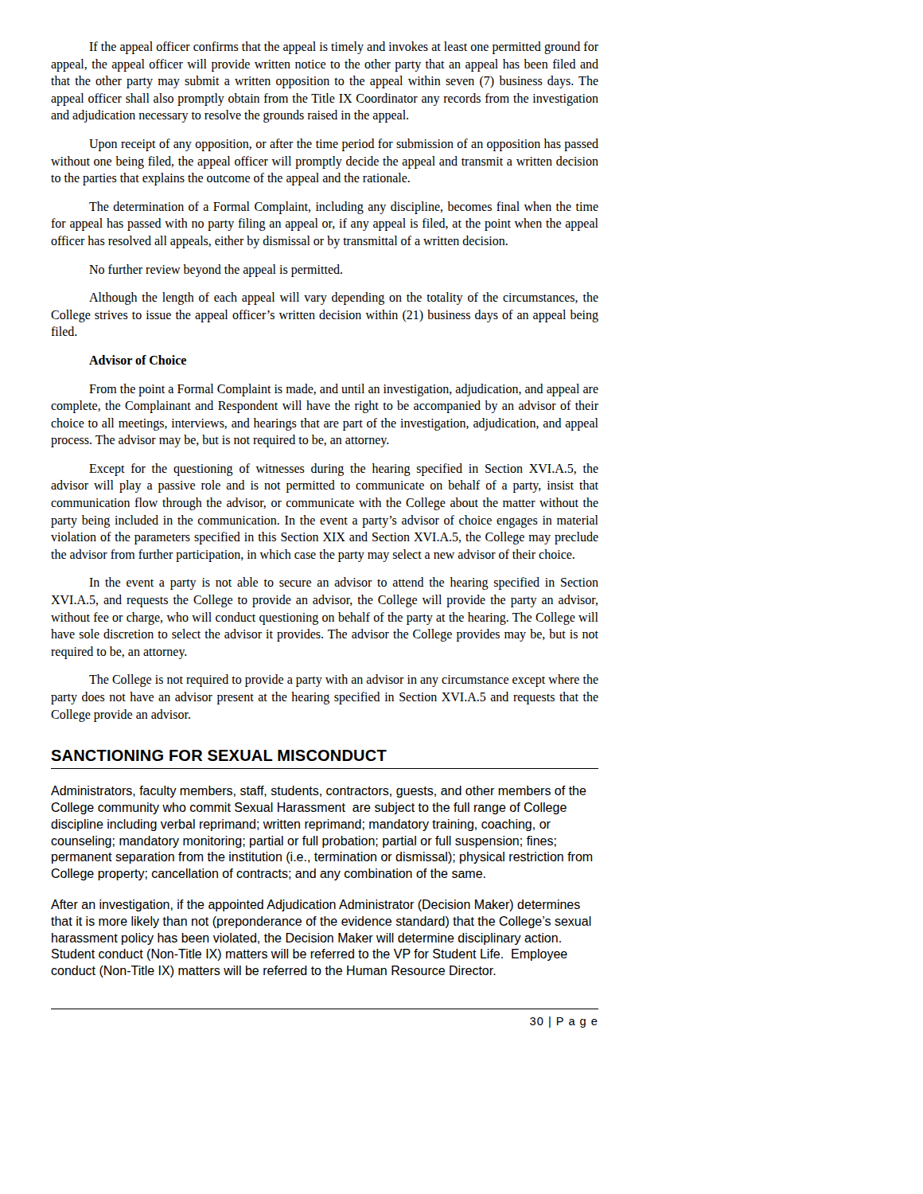If the appeal officer confirms that the appeal is timely and invokes at least one permitted ground for appeal, the appeal officer will provide written notice to the other party that an appeal has been filed and that the other party may submit a written opposition to the appeal within seven (7) business days. The appeal officer shall also promptly obtain from the Title IX Coordinator any records from the investigation and adjudication necessary to resolve the grounds raised in the appeal.
Upon receipt of any opposition, or after the time period for submission of an opposition has passed without one being filed, the appeal officer will promptly decide the appeal and transmit a written decision to the parties that explains the outcome of the appeal and the rationale.
The determination of a Formal Complaint, including any discipline, becomes final when the time for appeal has passed with no party filing an appeal or, if any appeal is filed, at the point when the appeal officer has resolved all appeals, either by dismissal or by transmittal of a written decision.
No further review beyond the appeal is permitted.
Although the length of each appeal will vary depending on the totality of the circumstances, the College strives to issue the appeal officer’s written decision within (21) business days of an appeal being filed.
Advisor of Choice
From the point a Formal Complaint is made, and until an investigation, adjudication, and appeal are complete, the Complainant and Respondent will have the right to be accompanied by an advisor of their choice to all meetings, interviews, and hearings that are part of the investigation, adjudication, and appeal process. The advisor may be, but is not required to be, an attorney.
Except for the questioning of witnesses during the hearing specified in Section XVI.A.5, the advisor will play a passive role and is not permitted to communicate on behalf of a party, insist that communication flow through the advisor, or communicate with the College about the matter without the party being included in the communication. In the event a party’s advisor of choice engages in material violation of the parameters specified in this Section XIX and Section XVI.A.5, the College may preclude the advisor from further participation, in which case the party may select a new advisor of their choice.
In the event a party is not able to secure an advisor to attend the hearing specified in Section XVI.A.5, and requests the College to provide an advisor, the College will provide the party an advisor, without fee or charge, who will conduct questioning on behalf of the party at the hearing. The College will have sole discretion to select the advisor it provides. The advisor the College provides may be, but is not required to be, an attorney.
The College is not required to provide a party with an advisor in any circumstance except where the party does not have an advisor present at the hearing specified in Section XVI.A.5 and requests that the College provide an advisor.
SANCTIONING FOR SEXUAL MISCONDUCT
Administrators, faculty members, staff, students, contractors, guests, and other members of the College community who commit Sexual Harassment are subject to the full range of College discipline including verbal reprimand; written reprimand; mandatory training, coaching, or counseling; mandatory monitoring; partial or full probation; partial or full suspension; fines; permanent separation from the institution (i.e., termination or dismissal); physical restriction from College property; cancellation of contracts; and any combination of the same.
After an investigation, if the appointed Adjudication Administrator (Decision Maker) determines that it is more likely than not (preponderance of the evidence standard) that the College’s sexual harassment policy has been violated, the Decision Maker will determine disciplinary action. Student conduct (Non-Title IX) matters will be referred to the VP for Student Life. Employee conduct (Non-Title IX) matters will be referred to the Human Resource Director.
30 | P a g e